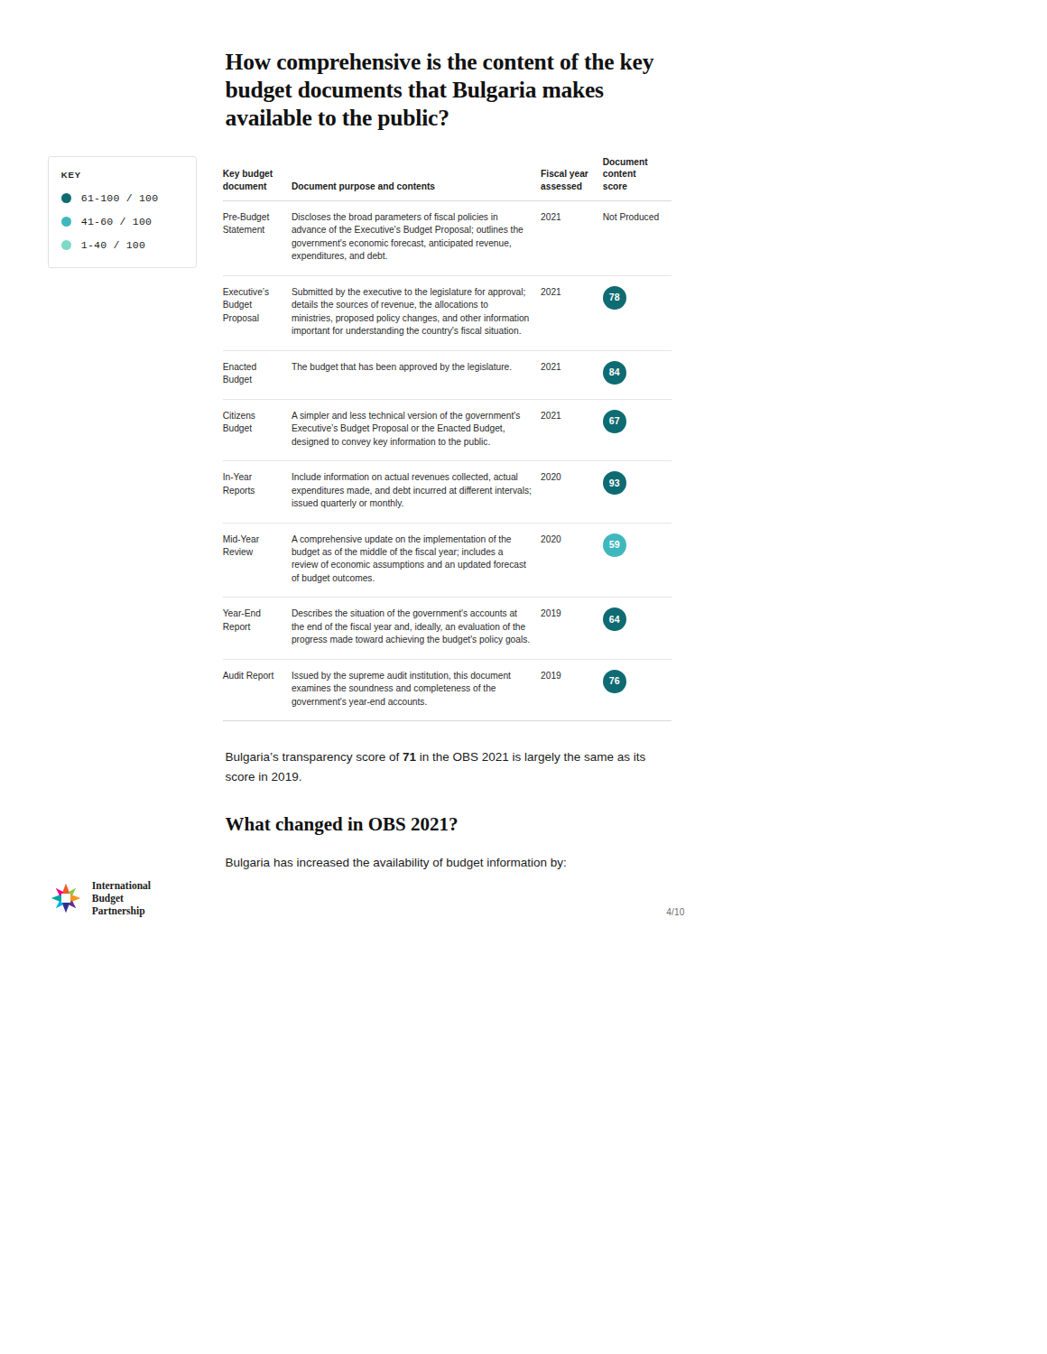How comprehensive is the content of the key budget documents that Bulgaria makes available to the public?
KEY
61-100 / 100
41-60 / 100
1-40 / 100
| Key budget document | Document purpose and contents | Fiscal year assessed | Document content score |
| --- | --- | --- | --- |
| Pre-Budget Statement | Discloses the broad parameters of fiscal policies in advance of the Executive's Budget Proposal; outlines the government's economic forecast, anticipated revenue, expenditures, and debt. | 2021 | Not Produced |
| Executive’s Budget Proposal | Submitted by the executive to the legislature for approval; details the sources of revenue, the allocations to ministries, proposed policy changes, and other information important for understanding the country's fiscal situation. | 2021 | 78 |
| Enacted Budget | The budget that has been approved by the legislature. | 2021 | 84 |
| Citizens Budget | A simpler and less technical version of the government's Executive’s Budget Proposal or the Enacted Budget, designed to convey key information to the public. | 2021 | 67 |
| In-Year Reports | Include information on actual revenues collected, actual expenditures made, and debt incurred at different intervals; issued quarterly or monthly. | 2020 | 93 |
| Mid-Year Review | A comprehensive update on the implementation of the budget as of the middle of the fiscal year; includes a review of economic assumptions and an updated forecast of budget outcomes. | 2020 | 59 |
| Year-End Report | Describes the situation of the government's accounts at the end of the fiscal year and, ideally, an evaluation of the progress made toward achieving the budget's policy goals. | 2019 | 64 |
| Audit Report | Issued by the supreme audit institution, this document examines the soundness and completeness of the government's year-end accounts. | 2019 | 76 |
Bulgaria’s transparency score of 71 in the OBS 2021 is largely the same as its score in 2019.
What changed in OBS 2021?
Bulgaria has increased the availability of budget information by:
International
Budget
Partnership
4/10